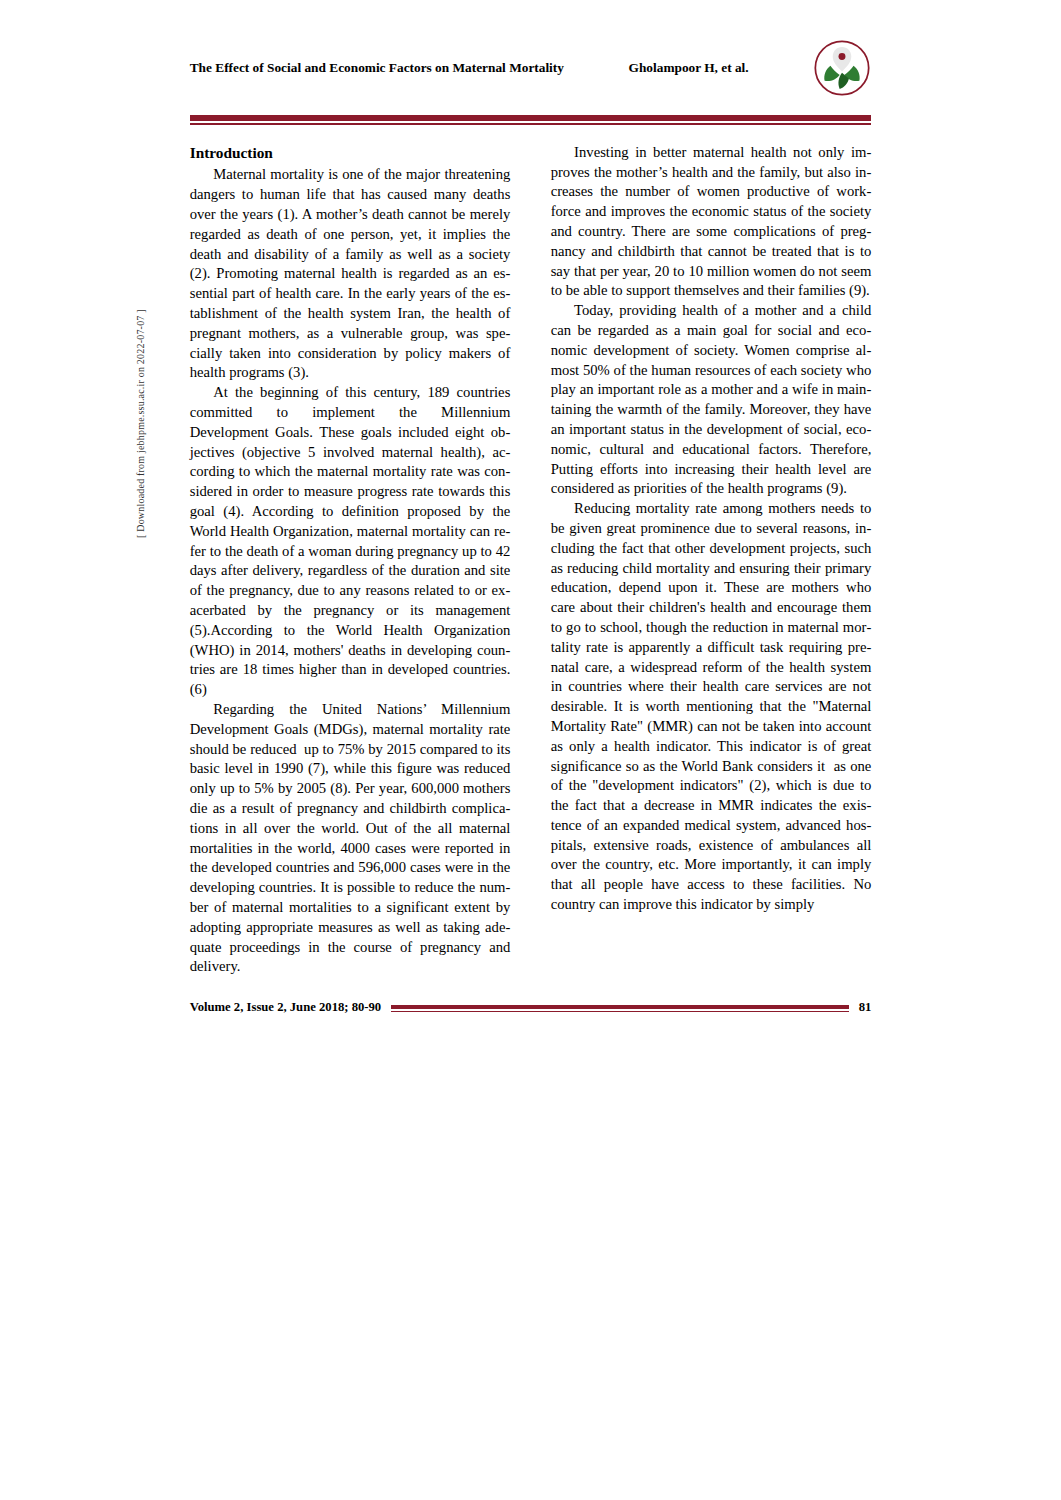[ Downloaded from jebhpme.ssu.ac.ir on 2022-07-07 ]
The Effect of Social and Economic Factors on Maternal Mortality
Gholampoor H, et al.
Introduction
Maternal mortality is one of the major threatening dangers to human life that has caused many deaths over the years (1). A mother’s death cannot be merely regarded as death of one person, yet, it implies the death and disability of a family as well as a society (2). Promoting maternal health is regarded as an essential part of health care. In the early years of the establishment of the health system Iran, the health of pregnant mothers, as a vulnerable group, was specially taken into consideration by policy makers of health programs (3).
At the beginning of this century, 189 countries committed to implement the Millennium Development Goals. These goals included eight objectives (objective 5 involved maternal health), according to which the maternal mortality rate was considered in order to measure progress rate towards this goal (4). According to definition proposed by the World Health Organization, maternal mortality can refer to the death of a woman during pregnancy up to 42 days after delivery, regardless of the duration and site of the pregnancy, due to any reasons related to or exacerbated by the pregnancy or its management (5).According to the World Health Organization (WHO) in 2014, mothers' deaths in developing countries are 18 times higher than in developed countries. (6)
Regarding the United Nations’ Millennium Development Goals (MDGs), maternal mortality rate should be reduced up to 75% by 2015 compared to its basic level in 1990 (7), while this figure was reduced only up to 5% by 2005 (8). Per year, 600,000 mothers die as a result of pregnancy and childbirth complications in all over the world. Out of the all maternal mortalities in the world, 4000 cases were reported in the developed countries and 596,000 cases were in the developing countries. It is possible to reduce the number of maternal mortalities to a significant extent by adopting appropriate measures as well as taking adequate proceedings in the course of pregnancy and delivery.
Investing in better maternal health not only improves the mother’s health and the family, but also increases the number of women productive of workforce and improves the economic status of the society and country. There are some complications of pregnancy and childbirth that cannot be treated that is to say that per year, 20 to 10 million women do not seem to be able to support themselves and their families (9).
Today, providing health of a mother and a child can be regarded as a main goal for social and economic development of society. Women comprise almost 50% of the human resources of each society who play an important role as a mother and a wife in maintaining the warmth of the family. Moreover, they have an important status in the development of social, economic, cultural and educational factors. Therefore, Putting efforts into increasing their health level are considered as priorities of the health programs (9).
Reducing mortality rate among mothers needs to be given great prominence due to several reasons, including the fact that other development projects, such as reducing child mortality and ensuring their primary education, depend upon it. These are mothers who care about their children's health and encourage them to go to school, though the reduction in maternal mortality rate is apparently a difficult task requiring prenatal care, a widespread reform of the health system in countries where their health care services are not desirable. It is worth mentioning that the "Maternal Mortality Rate" (MMR) can not be taken into account as only a health indicator. This indicator is of great significance so as the World Bank considers it as one of the "development indicators" (2), which is due to the fact that a decrease in MMR indicates the existence of an expanded medical system, advanced hospitals, extensive roads, existence of ambulances all over the country, etc. More importantly, it can imply that all people have access to these facilities. No country can improve this indicator by simply
Volume 2, Issue 2, June 2018; 80-90
81